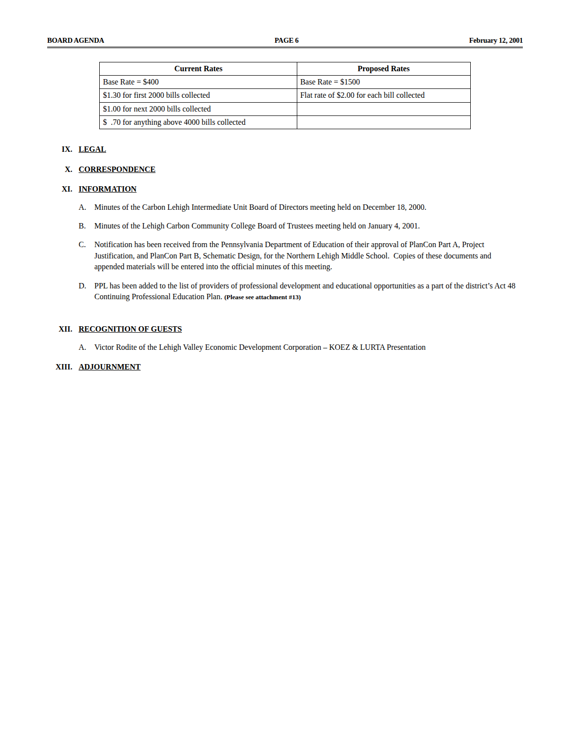BOARD AGENDA PAGE 6 February 12, 2001
| Current Rates | Proposed Rates |
| --- | --- |
| Base Rate = $400 | Base Rate = $1500 |
| $1.30 for first 2000 bills collected | Flat rate of $2.00 for each bill collected |
| $1.00 for next 2000 bills collected | |
| $ .70 for anything above 4000 bills collected | |
IX. LEGAL
X. CORRESPONDENCE
XI. INFORMATION
A. Minutes of the Carbon Lehigh Intermediate Unit Board of Directors meeting held on December 18, 2000.
B. Minutes of the Lehigh Carbon Community College Board of Trustees meeting held on January 4, 2001.
C. Notification has been received from the Pennsylvania Department of Education of their approval of PlanCon Part A, Project Justification, and PlanCon Part B, Schematic Design, for the Northern Lehigh Middle School. Copies of these documents and appended materials will be entered into the official minutes of this meeting.
D. PPL has been added to the list of providers of professional development and educational opportunities as a part of the district’s Act 48 Continuing Professional Education Plan. (Please see attachment #13)
XII. RECOGNITION OF GUESTS
A. Victor Rodite of the Lehigh Valley Economic Development Corporation – KOEZ & LURTA Presentation
XIII. ADJOURNMENT